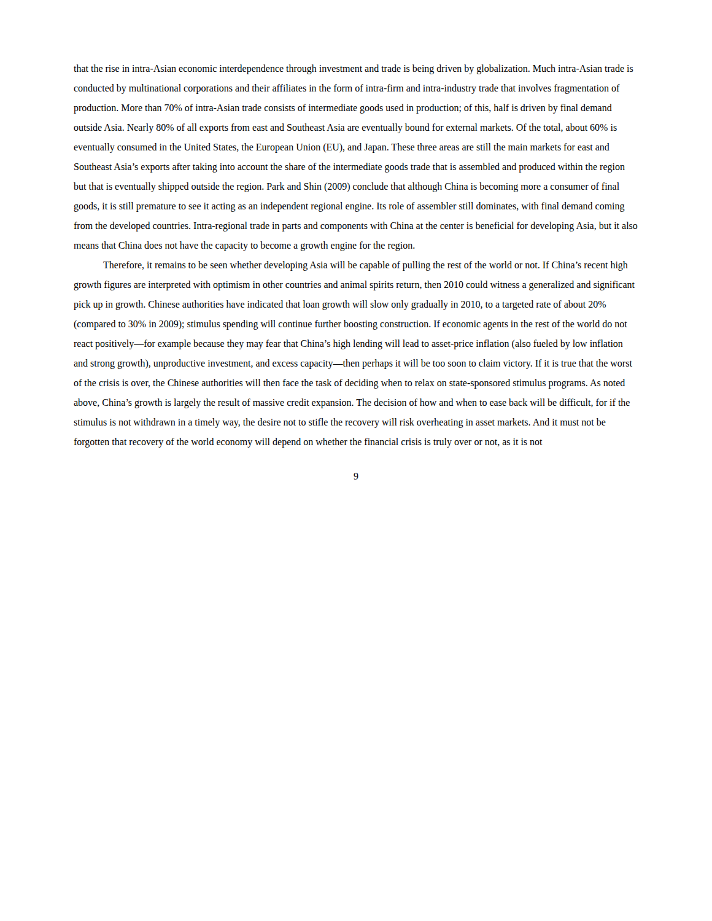that the rise in intra-Asian economic interdependence through investment and trade is being driven by globalization. Much intra-Asian trade is conducted by multinational corporations and their affiliates in the form of intra-firm and intra-industry trade that involves fragmentation of production. More than 70% of intra-Asian trade consists of intermediate goods used in production; of this, half is driven by final demand outside Asia. Nearly 80% of all exports from east and Southeast Asia are eventually bound for external markets. Of the total, about 60% is eventually consumed in the United States, the European Union (EU), and Japan. These three areas are still the main markets for east and Southeast Asia’s exports after taking into account the share of the intermediate goods trade that is assembled and produced within the region but that is eventually shipped outside the region. Park and Shin (2009) conclude that although China is becoming more a consumer of final goods, it is still premature to see it acting as an independent regional engine. Its role of assembler still dominates, with final demand coming from the developed countries. Intra-regional trade in parts and components with China at the center is beneficial for developing Asia, but it also means that China does not have the capacity to become a growth engine for the region.
Therefore, it remains to be seen whether developing Asia will be capable of pulling the rest of the world or not. If China’s recent high growth figures are interpreted with optimism in other countries and animal spirits return, then 2010 could witness a generalized and significant pick up in growth. Chinese authorities have indicated that loan growth will slow only gradually in 2010, to a targeted rate of about 20% (compared to 30% in 2009); stimulus spending will continue further boosting construction. If economic agents in the rest of the world do not react positively—for example because they may fear that China’s high lending will lead to asset-price inflation (also fueled by low inflation and strong growth), unproductive investment, and excess capacity—then perhaps it will be too soon to claim victory. If it is true that the worst of the crisis is over, the Chinese authorities will then face the task of deciding when to relax on state-sponsored stimulus programs. As noted above, China’s growth is largely the result of massive credit expansion. The decision of how and when to ease back will be difficult, for if the stimulus is not withdrawn in a timely way, the desire not to stifle the recovery will risk overheating in asset markets. And it must not be forgotten that recovery of the world economy will depend on whether the financial crisis is truly over or not, as it is not
9